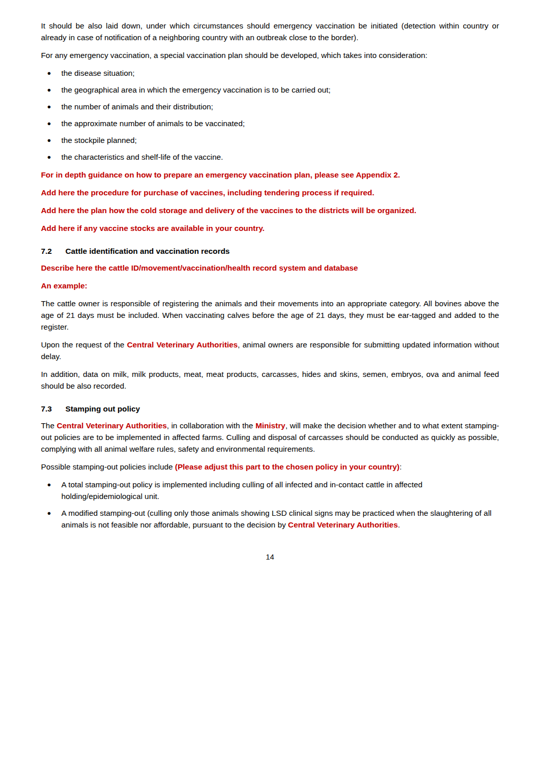It should be also laid down, under which circumstances should emergency vaccination be initiated (detection within country or already in case of notification of a neighboring country with an outbreak close to the border).
For any emergency vaccination, a special vaccination plan should be developed, which takes into consideration:
the disease situation;
the geographical area in which the emergency vaccination is to be carried out;
the number of animals and their distribution;
the approximate number of animals to be vaccinated;
the stockpile planned;
the characteristics and shelf-life of the vaccine.
For in depth guidance on how to prepare an emergency vaccination plan, please see Appendix 2.
Add here the procedure for purchase of vaccines, including tendering process if required.
Add here the plan how the cold storage and delivery of the vaccines to the districts will be organized.
Add here if any vaccine stocks are available in your country.
7.2 Cattle identification and vaccination records
Describe here the cattle ID/movement/vaccination/health record system and database
An example:
The cattle owner is responsible of registering the animals and their movements into an appropriate category. All bovines above the age of 21 days must be included. When vaccinating calves before the age of 21 days, they must be ear-tagged and added to the register.
Upon the request of the Central Veterinary Authorities, animal owners are responsible for submitting updated information without delay.
In addition, data on milk, milk products, meat, meat products, carcasses, hides and skins, semen, embryos, ova and animal feed should be also recorded.
7.3 Stamping out policy
The Central Veterinary Authorities, in collaboration with the Ministry, will make the decision whether and to what extent stamping-out policies are to be implemented in affected farms. Culling and disposal of carcasses should be conducted as quickly as possible, complying with all animal welfare rules, safety and environmental requirements.
Possible stamping-out policies include (Please adjust this part to the chosen policy in your country):
A total stamping-out policy is implemented including culling of all infected and in-contact cattle in affected holding/epidemiological unit.
A modified stamping-out (culling only those animals showing LSD clinical signs may be practiced when the slaughtering of all animals is not feasible nor affordable, pursuant to the decision by Central Veterinary Authorities.
14